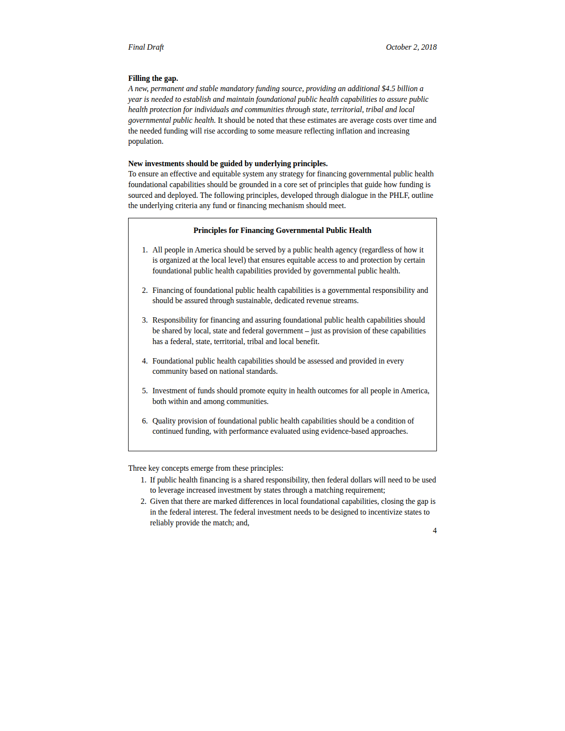Final Draft October 2, 2018
Filling the gap.
A new, permanent and stable mandatory funding source, providing an additional $4.5 billion a year is needed to establish and maintain foundational public health capabilities to assure public health protection for individuals and communities through state, territorial, tribal and local governmental public health. It should be noted that these estimates are average costs over time and the needed funding will rise according to some measure reflecting inflation and increasing population.
New investments should be guided by underlying principles.
To ensure an effective and equitable system any strategy for financing governmental public health foundational capabilities should be grounded in a core set of principles that guide how funding is sourced and deployed. The following principles, developed through dialogue in the PHLF, outline the underlying criteria any fund or financing mechanism should meet.
Principles for Financing Governmental Public Health
All people in America should be served by a public health agency (regardless of how it is organized at the local level) that ensures equitable access to and protection by certain foundational public health capabilities provided by governmental public health.
Financing of foundational public health capabilities is a governmental responsibility and should be assured through sustainable, dedicated revenue streams.
Responsibility for financing and assuring foundational public health capabilities should be shared by local, state and federal government – just as provision of these capabilities has a federal, state, territorial, tribal and local benefit.
Foundational public health capabilities should be assessed and provided in every community based on national standards.
Investment of funds should promote equity in health outcomes for all people in America, both within and among communities.
Quality provision of foundational public health capabilities should be a condition of continued funding, with performance evaluated using evidence-based approaches.
Three key concepts emerge from these principles:
If public health financing is a shared responsibility, then federal dollars will need to be used to leverage increased investment by states through a matching requirement;
Given that there are marked differences in local foundational capabilities, closing the gap is in the federal interest. The federal investment needs to be designed to incentivize states to reliably provide the match; and,
4